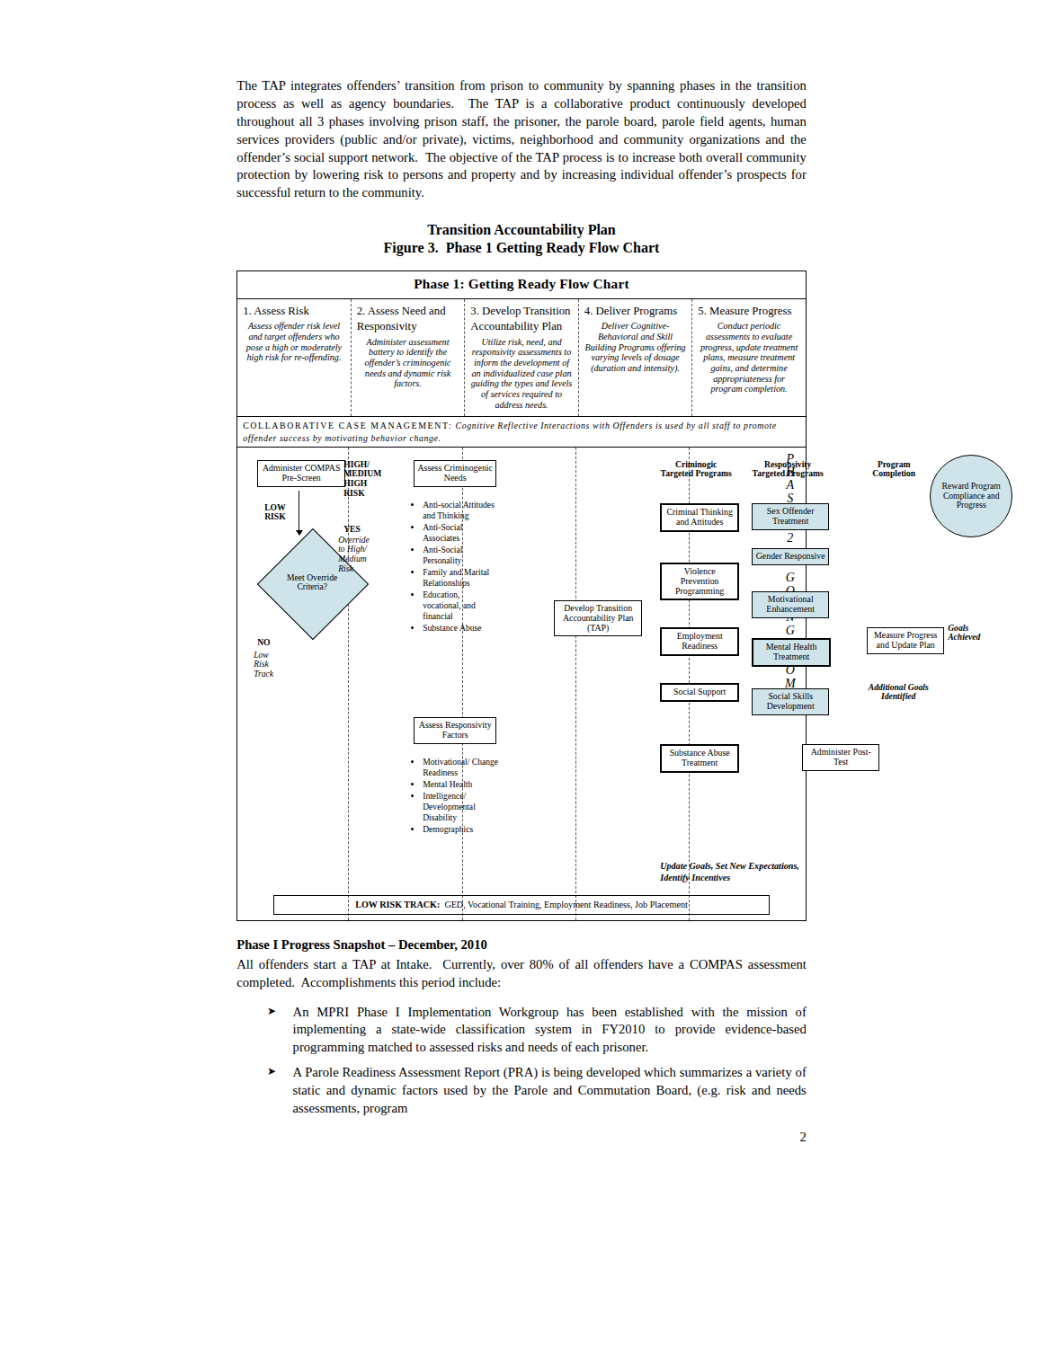The TAP integrates offenders’ transition from prison to community by spanning phases in the transition process as well as agency boundaries. The TAP is a collaborative product continuously developed throughout all 3 phases involving prison staff, the prisoner, the parole board, parole field agents, human services providers (public and/or private), victims, neighborhood and community organizations and the offender’s social support network. The objective of the TAP process is to increase both overall community protection by lowering risk to persons and property and by increasing individual offender’s prospects for successful return to the community.
Transition Accountability Plan
Figure 3. Phase 1 Getting Ready Flow Chart
Phase 1: Getting Ready Flow Chart
1. Assess Risk Assess offender risk level and target offenders who pose a high or moderately high risk for re-offending.
2. Assess Need and Responsivity Administer assessment battery to identify the offender’s criminogenic needs and dynamic risk factors.
3. Develop Transition Accountability Plan Utilize risk, need, and responsivity assessments to inform the development of an individualized case plan guiding the types and levels of services required to address needs.
4. Deliver Programs Deliver Cognitive-Behavioral and Skill Building Programs offering varying levels of dosage (duration and intensity).
5. Measure Progress Conduct periodic assessments to evaluate progress, update treatment plans, measure treatment gains, and determine appropriateness for program completion.
COLLABORATIVE CASE MANAGEMENT: Cognitive Reflective Interactions with Offenders is used by all staff to promote offender success by motivating behavior change.
PHASE 2: GOING HOME
Administer COMPAS Pre-Screen
LOW
RISK
Meet Override Criteria?
NO
Low
Risk
Track
YES
Override
to High/
Medium
Risk
HIGH/
MEDIUM
HIGH
RISK
Assess Criminogenic Needs
Anti-social Attitudes and Thinking
Anti-Social Associates
Anti-Social Personality
Family and Marital Relationships
Education, vocational, and financial
Substance Abuse
Assess Responsivity Factors
Motivational/ Change Readiness
Mental Health
Intelligence/ Developmental Disability
Demographics
Develop Transition Accountability Plan (TAP)
Criminogic Targeted Programs
Responsivity Targeted Programs
Criminal Thinking and Attitudes
Violence Prevention Programming
Employment Readiness
Social Support
Substance Abuse Treatment
Sex Offender Treatment
Gender Responsive
Motivational Enhancement
Mental Health Treatment
Social Skills Development
Administer Post-Test
Program Completion
Reward Program Compliance and Progress
Measure Progress and Update Plan
Goals Achieved
Additional Goals Identified
Update Goals, Set New Expectations, Identify Incentives
LOW RISK TRACK: GED, Vocational Training, Employment Readiness, Job Placement
Phase I Progress Snapshot – December, 2010
All offenders start a TAP at Intake. Currently, over 80% of all offenders have a COMPAS assessment completed. Accomplishments this period include:
An MPRI Phase I Implementation Workgroup has been established with the mission of implementing a state-wide classification system in FY2010 to provide evidence-based programming matched to assessed risks and needs of each prisoner.
A Parole Readiness Assessment Report (PRA) is being developed which summarizes a variety of static and dynamic factors used by the Parole and Commutation Board, (e.g. risk and needs assessments, program
2